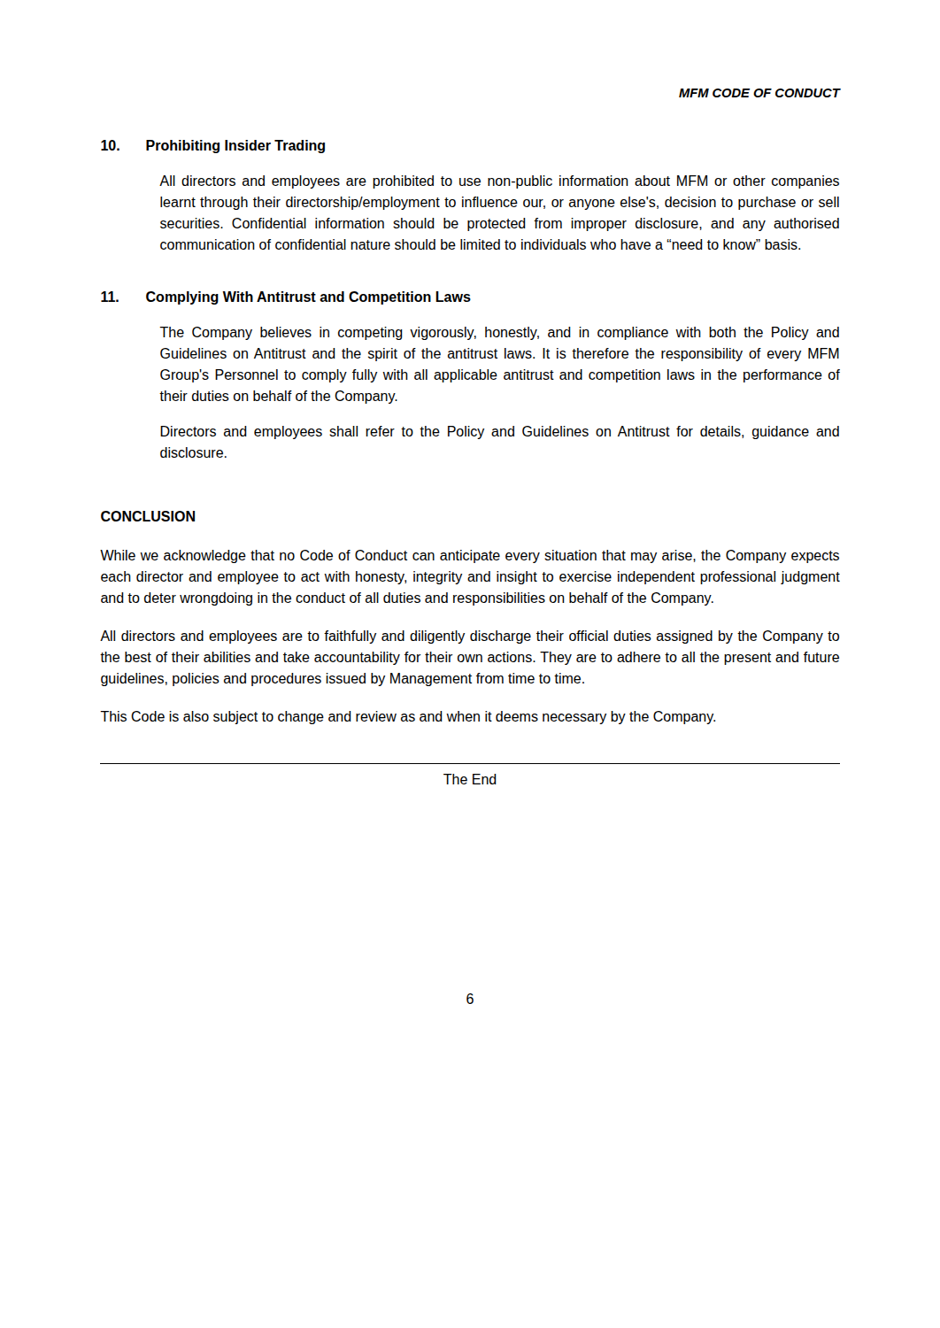MFM CODE OF CONDUCT
10. Prohibiting Insider Trading
All directors and employees are prohibited to use non-public information about MFM or other companies learnt through their directorship/employment to influence our, or anyone else's, decision to purchase or sell securities. Confidential information should be protected from improper disclosure, and any authorised communication of confidential nature should be limited to individuals who have a “need to know” basis.
11. Complying With Antitrust and Competition Laws
The Company believes in competing vigorously, honestly, and in compliance with both the Policy and Guidelines on Antitrust and the spirit of the antitrust laws. It is therefore the responsibility of every MFM Group's Personnel to comply fully with all applicable antitrust and competition laws in the performance of their duties on behalf of the Company.
Directors and employees shall refer to the Policy and Guidelines on Antitrust for details, guidance and disclosure.
CONCLUSION
While we acknowledge that no Code of Conduct can anticipate every situation that may arise, the Company expects each director and employee to act with honesty, integrity and insight to exercise independent professional judgment and to deter wrongdoing in the conduct of all duties and responsibilities on behalf of the Company.
All directors and employees are to faithfully and diligently discharge their official duties assigned by the Company to the best of their abilities and take accountability for their own actions. They are to adhere to all the present and future guidelines, policies and procedures issued by Management from time to time.
This Code is also subject to change and review as and when it deems necessary by the Company.
The End
6